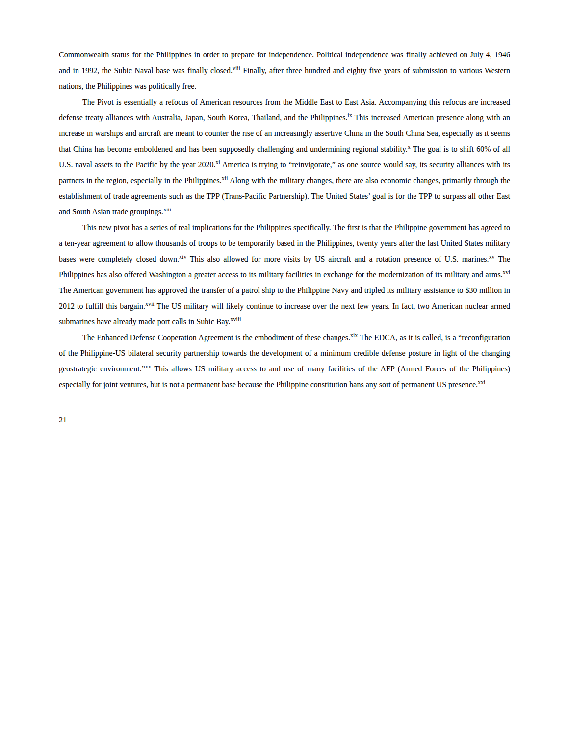Commonwealth status for the Philippines in order to prepare for independence. Political independence was finally achieved on July 4, 1946 and in 1992, the Subic Naval base was finally closed.viii Finally, after three hundred and eighty five years of submission to various Western nations, the Philippines was politically free.
The Pivot is essentially a refocus of American resources from the Middle East to East Asia. Accompanying this refocus are increased defense treaty alliances with Australia, Japan, South Korea, Thailand, and the Philippines.ix This increased American presence along with an increase in warships and aircraft are meant to counter the rise of an increasingly assertive China in the South China Sea, especially as it seems that China has become emboldened and has been supposedly challenging and undermining regional stability.x The goal is to shift 60% of all U.S. naval assets to the Pacific by the year 2020.xi America is trying to “reinvigorate,” as one source would say, its security alliances with its partners in the region, especially in the Philippines.xii Along with the military changes, there are also economic changes, primarily through the establishment of trade agreements such as the TPP (Trans-Pacific Partnership). The United States’ goal is for the TPP to surpass all other East and South Asian trade groupings.xiii
This new pivot has a series of real implications for the Philippines specifically. The first is that the Philippine government has agreed to a ten-year agreement to allow thousands of troops to be temporarily based in the Philippines, twenty years after the last United States military bases were completely closed down.xiv This also allowed for more visits by US aircraft and a rotation presence of U.S. marines.xv The Philippines has also offered Washington a greater access to its military facilities in exchange for the modernization of its military and arms.xvi The American government has approved the transfer of a patrol ship to the Philippine Navy and tripled its military assistance to $30 million in 2012 to fulfill this bargain.xvii The US military will likely continue to increase over the next few years. In fact, two American nuclear armed submarines have already made port calls in Subic Bay.xviii
The Enhanced Defense Cooperation Agreement is the embodiment of these changes.xix The EDCA, as it is called, is a “reconfiguration of the Philippine-US bilateral security partnership towards the development of a minimum credible defense posture in light of the changing geostrategic environment.”xx This allows US military access to and use of many facilities of the AFP (Armed Forces of the Philippines) especially for joint ventures, but is not a permanent base because the Philippine constitution bans any sort of permanent US presence.xxi
21